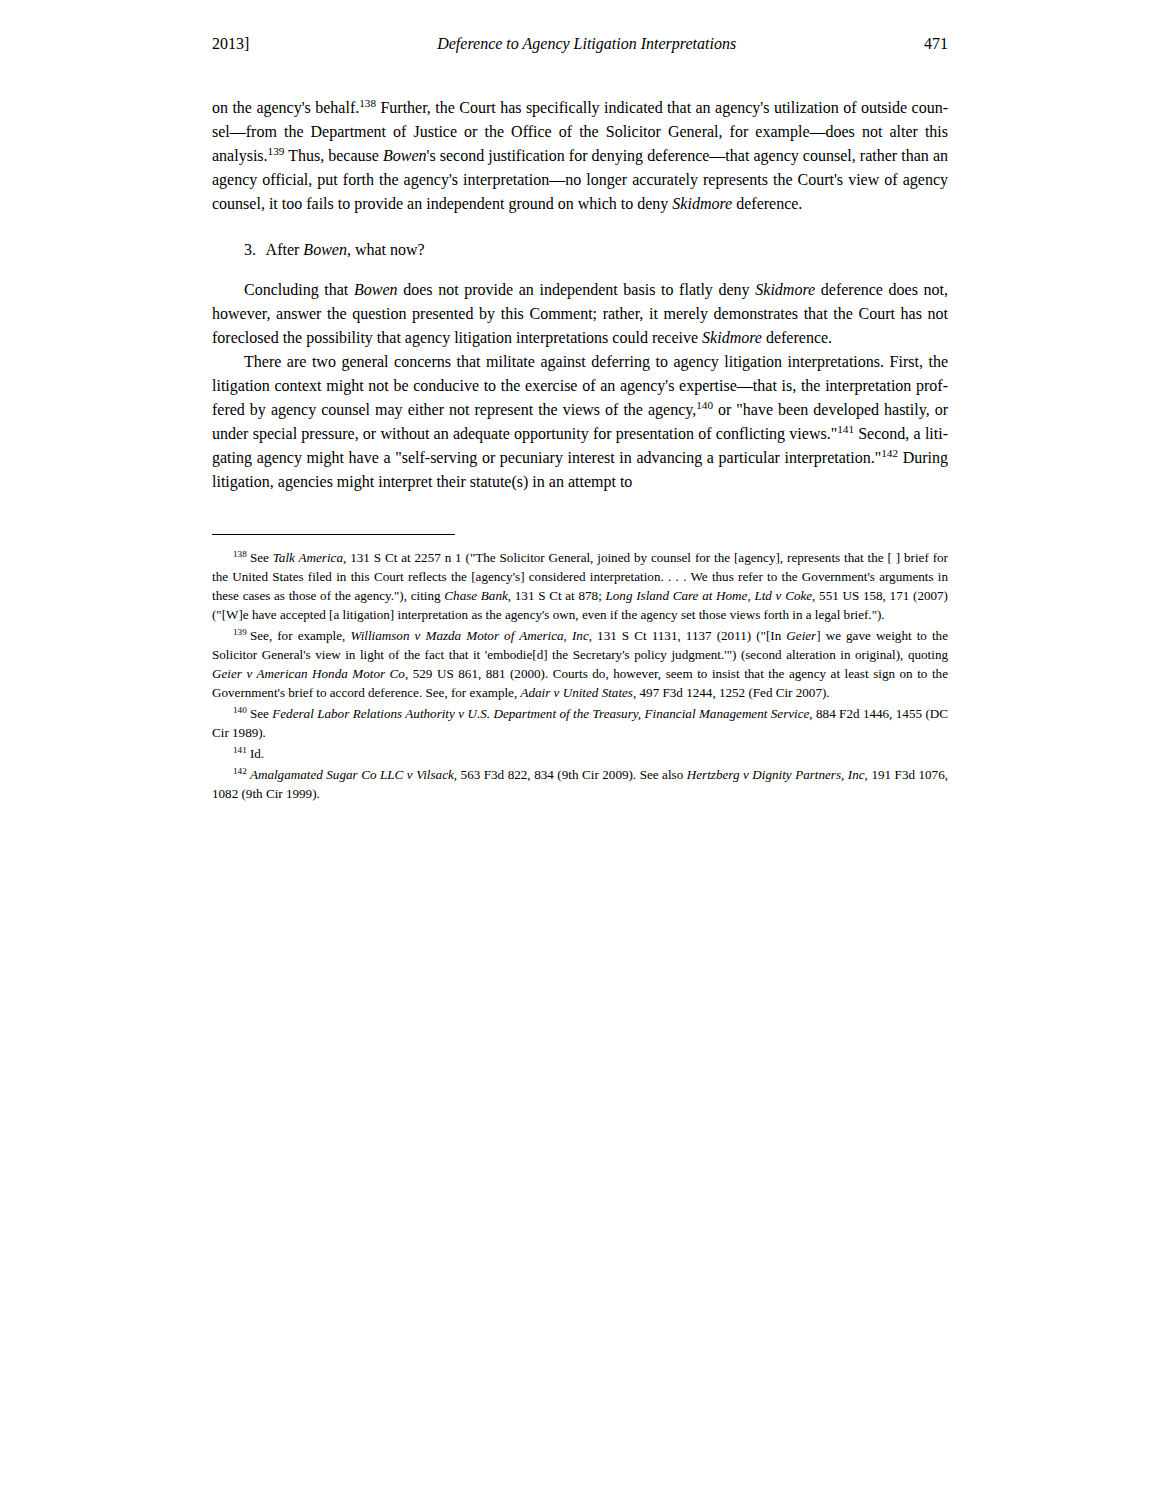2013] Deference to Agency Litigation Interpretations 471
on the agency's behalf.138 Further, the Court has specifically indicated that an agency's utilization of outside counsel—from the Department of Justice or the Office of the Solicitor General, for example—does not alter this analysis.139 Thus, because Bowen's second justification for denying deference—that agency counsel, rather than an agency official, put forth the agency's interpretation—no longer accurately represents the Court's view of agency counsel, it too fails to provide an independent ground on which to deny Skidmore deference.
3. After Bowen, what now?
Concluding that Bowen does not provide an independent basis to flatly deny Skidmore deference does not, however, answer the question presented by this Comment; rather, it merely demonstrates that the Court has not foreclosed the possibility that agency litigation interpretations could receive Skidmore deference.
There are two general concerns that militate against deferring to agency litigation interpretations. First, the litigation context might not be conducive to the exercise of an agency's expertise—that is, the interpretation proffered by agency counsel may either not represent the views of the agency,140 or "have been developed hastily, or under special pressure, or without an adequate opportunity for presentation of conflicting views."141 Second, a litigating agency might have a "self-serving or pecuniary interest in advancing a particular interpretation."142 During litigation, agencies might interpret their statute(s) in an attempt to
138See Talk America, 131 S Ct at 2257 n 1 ("The Solicitor General, joined by counsel for the [agency], represents that the [ ] brief for the United States filed in this Court reflects the [agency's] considered interpretation. . . . We thus refer to the Government's arguments in these cases as those of the agency."), citing Chase Bank, 131 S Ct at 878; Long Island Care at Home, Ltd v Coke, 551 US 158, 171 (2007) ("[W]e have accepted [a litigation] interpretation as the agency's own, even if the agency set those views forth in a legal brief.").
139See, for example, Williamson v Mazda Motor of America, Inc, 131 S Ct 1131, 1137 (2011) ("[In Geier] we gave weight to the Solicitor General's view in light of the fact that it 'embodie[d] the Secretary's policy judgment.'") (second alteration in original), quoting Geier v American Honda Motor Co, 529 US 861, 881 (2000). Courts do, however, seem to insist that the agency at least sign on to the Government's brief to accord deference. See, for example, Adair v United States, 497 F3d 1244, 1252 (Fed Cir 2007).
140See Federal Labor Relations Authority v U.S. Department of the Treasury, Financial Management Service, 884 F2d 1446, 1455 (DC Cir 1989).
141Id.
142Amalgamated Sugar Co LLC v Vilsack, 563 F3d 822, 834 (9th Cir 2009). See also Hertzberg v Dignity Partners, Inc, 191 F3d 1076, 1082 (9th Cir 1999).